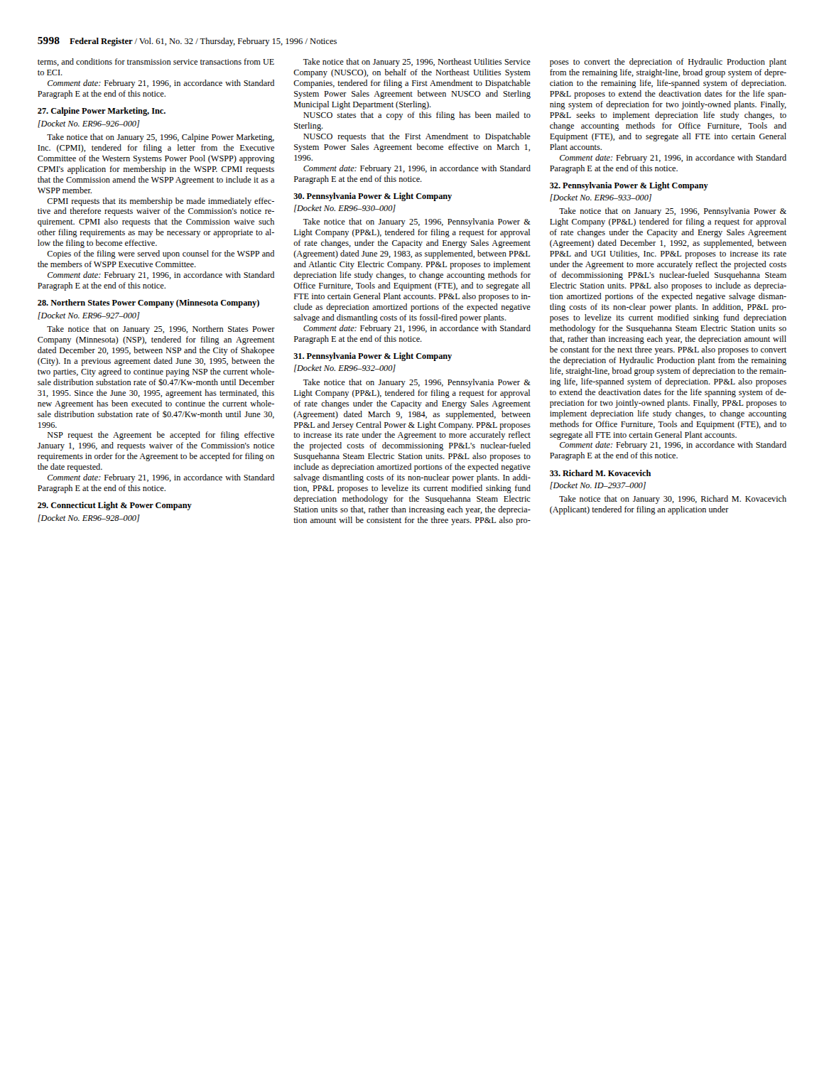5998 Federal Register / Vol. 61, No. 32 / Thursday, February 15, 1996 / Notices
terms, and conditions for transmission service transactions from UE to ECI.
Comment date: February 21, 1996, in accordance with Standard Paragraph E at the end of this notice.
27. Calpine Power Marketing, Inc.
[Docket No. ER96–926–000]
Take notice that on January 25, 1996, Calpine Power Marketing, Inc. (CPMI), tendered for filing a letter from the Executive Committee of the Western Systems Power Pool (WSPP) approving CPMI's application for membership in the WSPP. CPMI requests that the Commission amend the WSPP Agreement to include it as a WSPP member.
CPMI requests that its membership be made immediately effective and therefore requests waiver of the Commission's notice requirement. CPMI also requests that the Commission waive such other filing requirements as may be necessary or appropriate to allow the filing to become effective.
Copies of the filing were served upon counsel for the WSPP and the members of WSPP Executive Committee.
Comment date: February 21, 1996, in accordance with Standard Paragraph E at the end of this notice.
28. Northern States Power Company (Minnesota Company)
[Docket No. ER96–927–000]
Take notice that on January 25, 1996, Northern States Power Company (Minnesota) (NSP), tendered for filing an Agreement dated December 20, 1995, between NSP and the City of Shakopee (City). In a previous agreement dated June 30, 1995, between the two parties, City agreed to continue paying NSP the current wholesale distribution substation rate of $0.47/Kw-month until December 31, 1995. Since the June 30, 1995, agreement has terminated, this new Agreement has been executed to continue the current wholesale distribution substation rate of $0.47/Kw-month until June 30, 1996.
NSP request the Agreement be accepted for filing effective January 1, 1996, and requests waiver of the Commission's notice requirements in order for the Agreement to be accepted for filing on the date requested.
Comment date: February 21, 1996, in accordance with Standard Paragraph E at the end of this notice.
29. Connecticut Light & Power Company
[Docket No. ER96–928–000]
Take notice that on January 25, 1996, Northeast Utilities Service Company (NUSCO), on behalf of the Northeast Utilities System Companies, tendered for filing a First Amendment to Dispatchable System Power Sales Agreement between NUSCO and Sterling Municipal Light Department (Sterling).
NUSCO states that a copy of this filing has been mailed to Sterling.
NUSCO requests that the First Amendment to Dispatchable System Power Sales Agreement become effective on March 1, 1996.
Comment date: February 21, 1996, in accordance with Standard Paragraph E at the end of this notice.
30. Pennsylvania Power & Light Company
[Docket No. ER96–930–000]
Take notice that on January 25, 1996, Pennsylvania Power & Light Company (PP&L), tendered for filing a request for approval of rate changes, under the Capacity and Energy Sales Agreement (Agreement) dated June 29, 1983, as supplemented, between PP&L and Atlantic City Electric Company. PP&L proposes to implement depreciation life study changes, to change accounting methods for Office Furniture, Tools and Equipment (FTE), and to segregate all FTE into certain General Plant accounts. PP&L also proposes to include as depreciation amortized portions of the expected negative salvage and dismantling costs of its fossil-fired power plants.
Comment date: February 21, 1996, in accordance with Standard Paragraph E at the end of this notice.
31. Pennsylvania Power & Light Company
[Docket No. ER96–932–000]
Take notice that on January 25, 1996, Pennsylvania Power & Light Company (PP&L), tendered for filing a request for approval of rate changes under the Capacity and Energy Sales Agreement (Agreement) dated March 9, 1984, as supplemented, between PP&L and Jersey Central Power & Light Company. PP&L proposes to increase its rate under the Agreement to more accurately reflect the projected costs of decommissioning PP&L's nuclear-fueled Susquehanna Steam Electric Station units. PP&L also proposes to include as depreciation amortized portions of the expected negative salvage dismantling costs of its non-nuclear power plants. In addition, PP&L proposes to levelize its current modified sinking fund depreciation methodology for the Susquehanna Steam Electric Station units so that, rather than increasing each year, the depreciation amount will be consistent for the three years. PP&L also proposes to convert the depreciation of Hydraulic Production plant from the remaining life, straight-line, broad group system of depreciation to the remaining life, life-spanned system of depreciation. PP&L proposes to extend the deactivation dates for the life spanning system of depreciation for two jointly-owned plants. Finally, PP&L seeks to implement depreciation life study changes, to change accounting methods for Office Furniture, Tools and Equipment (FTE), and to segregate all FTE into certain General Plant accounts.
Comment date: February 21, 1996, in accordance with Standard Paragraph E at the end of this notice.
32. Pennsylvania Power & Light Company
[Docket No. ER96–933–000]
Take notice that on January 25, 1996, Pennsylvania Power & Light Company (PP&L) tendered for filing a request for approval of rate changes under the Capacity and Energy Sales Agreement (Agreement) dated December 1, 1992, as supplemented, between PP&L and UGI Utilities, Inc. PP&L proposes to increase its rate under the Agreement to more accurately reflect the projected costs of decommissioning PP&L's nuclear-fueled Susquehanna Steam Electric Station units. PP&L also proposes to include as depreciation amortized portions of the expected negative salvage dismantling costs of its non-clear power plants. In addition, PP&L proposes to levelize its current modified sinking fund depreciation methodology for the Susquehanna Steam Electric Station units so that, rather than increasing each year, the depreciation amount will be constant for the next three years. PP&L also proposes to convert the depreciation of Hydraulic Production plant from the remaining life, straight-line, broad group system of depreciation to the remaining life, life-spanned system of depreciation. PP&L also proposes to extend the deactivation dates for the life spanning system of depreciation for two jointly-owned plants. Finally, PP&L proposes to implement depreciation life study changes, to change accounting methods for Office Furniture, Tools and Equipment (FTE), and to segregate all FTE into certain General Plant accounts.
Comment date: February 21, 1996, in accordance with Standard Paragraph E at the end of this notice.
33. Richard M. Kovacevich
[Docket No. ID–2937–000]
Take notice that on January 30, 1996, Richard M. Kovacevich (Applicant) tendered for filing an application under